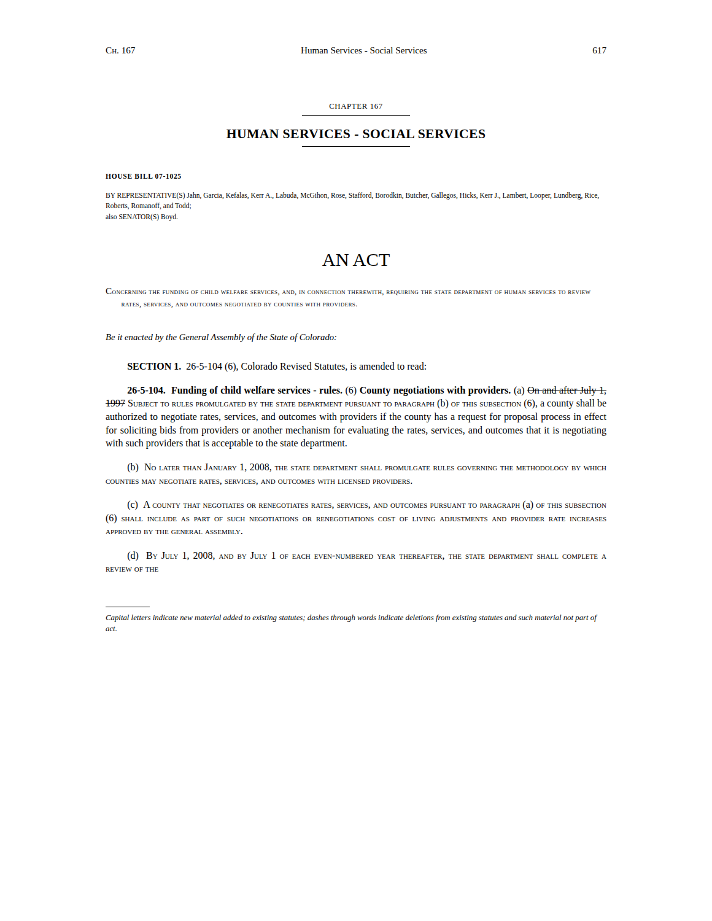Ch. 167 Human Services - Social Services 617
CHAPTER 167
HUMAN SERVICES - SOCIAL SERVICES
HOUSE BILL 07-1025
BY REPRESENTATIVE(S) Jahn, Garcia, Kefalas, Kerr A., Labuda, McGihon, Rose, Stafford, Borodkin, Butcher, Gallegos, Hicks, Kerr J., Lambert, Looper, Lundberg, Rice, Roberts, Romanoff, and Todd;
also SENATOR(S) Boyd.
AN ACT
Concerning the funding of child welfare services, and, in connection therewith, requiring the state department of human services to review rates, services, and outcomes negotiated by counties with providers.
Be it enacted by the General Assembly of the State of Colorado:
SECTION 1. 26-5-104 (6), Colorado Revised Statutes, is amended to read:
26-5-104. Funding of child welfare services - rules. (6) County negotiations with providers. (a) On and after July 1, 1997 Subject to rules promulgated by the state department pursuant to paragraph (b) of this subsection (6), a county shall be authorized to negotiate rates, services, and outcomes with providers if the county has a request for proposal process in effect for soliciting bids from providers or another mechanism for evaluating the rates, services, and outcomes that it is negotiating with such providers that is acceptable to the state department.
(b) No later than January 1, 2008, the state department shall promulgate rules governing the methodology by which counties may negotiate rates, services, and outcomes with licensed providers.
(c) A county that negotiates or renegotiates rates, services, and outcomes pursuant to paragraph (a) of this subsection (6) shall include as part of such negotiations or renegotiations cost of living adjustments and provider rate increases approved by the general assembly.
(d) By July 1, 2008, and by July 1 of each even-numbered year thereafter, the state department shall complete a review of the
Capital letters indicate new material added to existing statutes; dashes through words indicate deletions from existing statutes and such material not part of act.